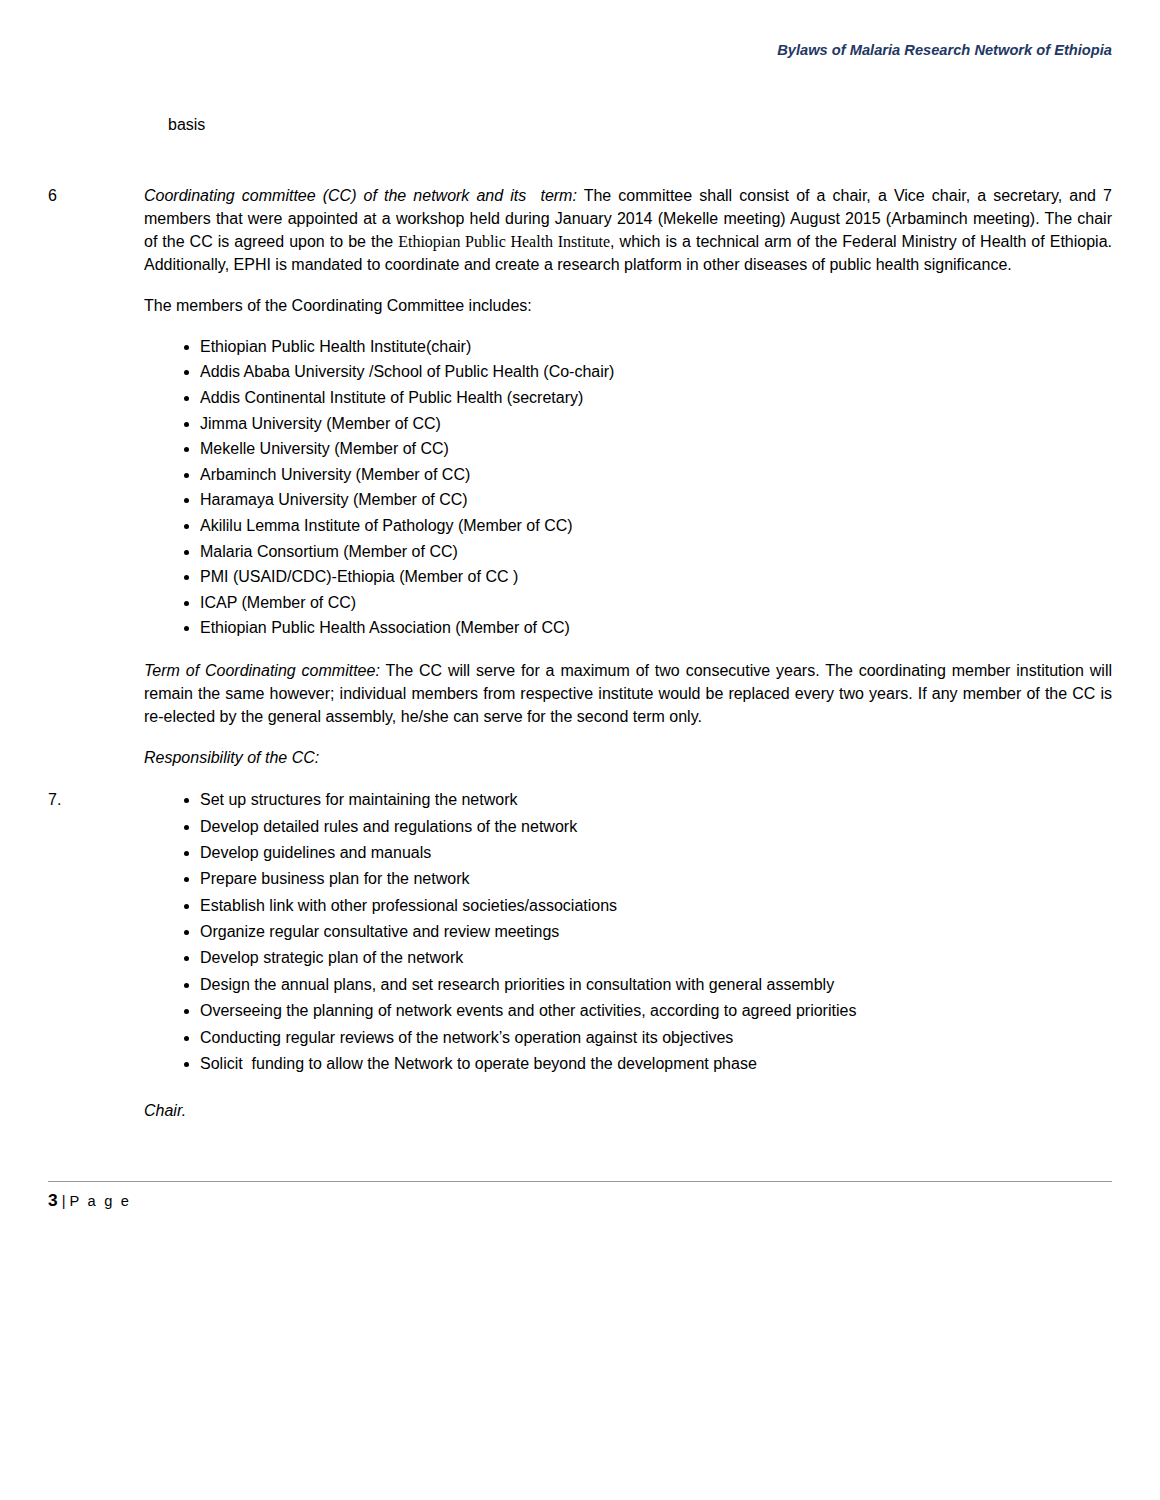Bylaws of Malaria Research Network of Ethiopia
basis
6
Coordinating committee (CC) of the network and its term: The committee shall consist of a chair, a Vice chair, a secretary, and 7 members that were appointed at a workshop held during January 2014 (Mekelle meeting) August 2015 (Arbaminch meeting). The chair of the CC is agreed upon to be the Ethiopian Public Health Institute, which is a technical arm of the Federal Ministry of Health of Ethiopia. Additionally, EPHI is mandated to coordinate and create a research platform in other diseases of public health significance.
The members of the Coordinating Committee includes:
Ethiopian Public Health Institute(chair)
Addis Ababa University /School of Public Health (Co-chair)
Addis Continental Institute of Public Health (secretary)
Jimma University (Member of CC)
Mekelle University (Member of CC)
Arbaminch University (Member of CC)
Haramaya University (Member of CC)
Akililu Lemma Institute of Pathology (Member of CC)
Malaria Consortium (Member of CC)
PMI (USAID/CDC)-Ethiopia (Member of CC )
ICAP (Member of CC)
Ethiopian Public Health Association (Member of CC)
Term of Coordinating committee: The CC will serve for a maximum of two consecutive years. The coordinating member institution will remain the same however; individual members from respective institute would be replaced every two years. If any member of the CC is re-elected by the general assembly, he/she can serve for the second term only.
Responsibility of the CC:
7.
Set up structures for maintaining the network
Develop detailed rules and regulations of the network
Develop guidelines and manuals
Prepare business plan for the network
Establish link with other professional societies/associations
Organize regular consultative and review meetings
Develop strategic plan of the network
Design the annual plans, and set research priorities in consultation with general assembly
Overseeing the planning of network events and other activities, according to agreed priorities
Conducting regular reviews of the network’s operation against its objectives
Solicit funding to allow the Network to operate beyond the development phase
Chair.
3 | P a g e